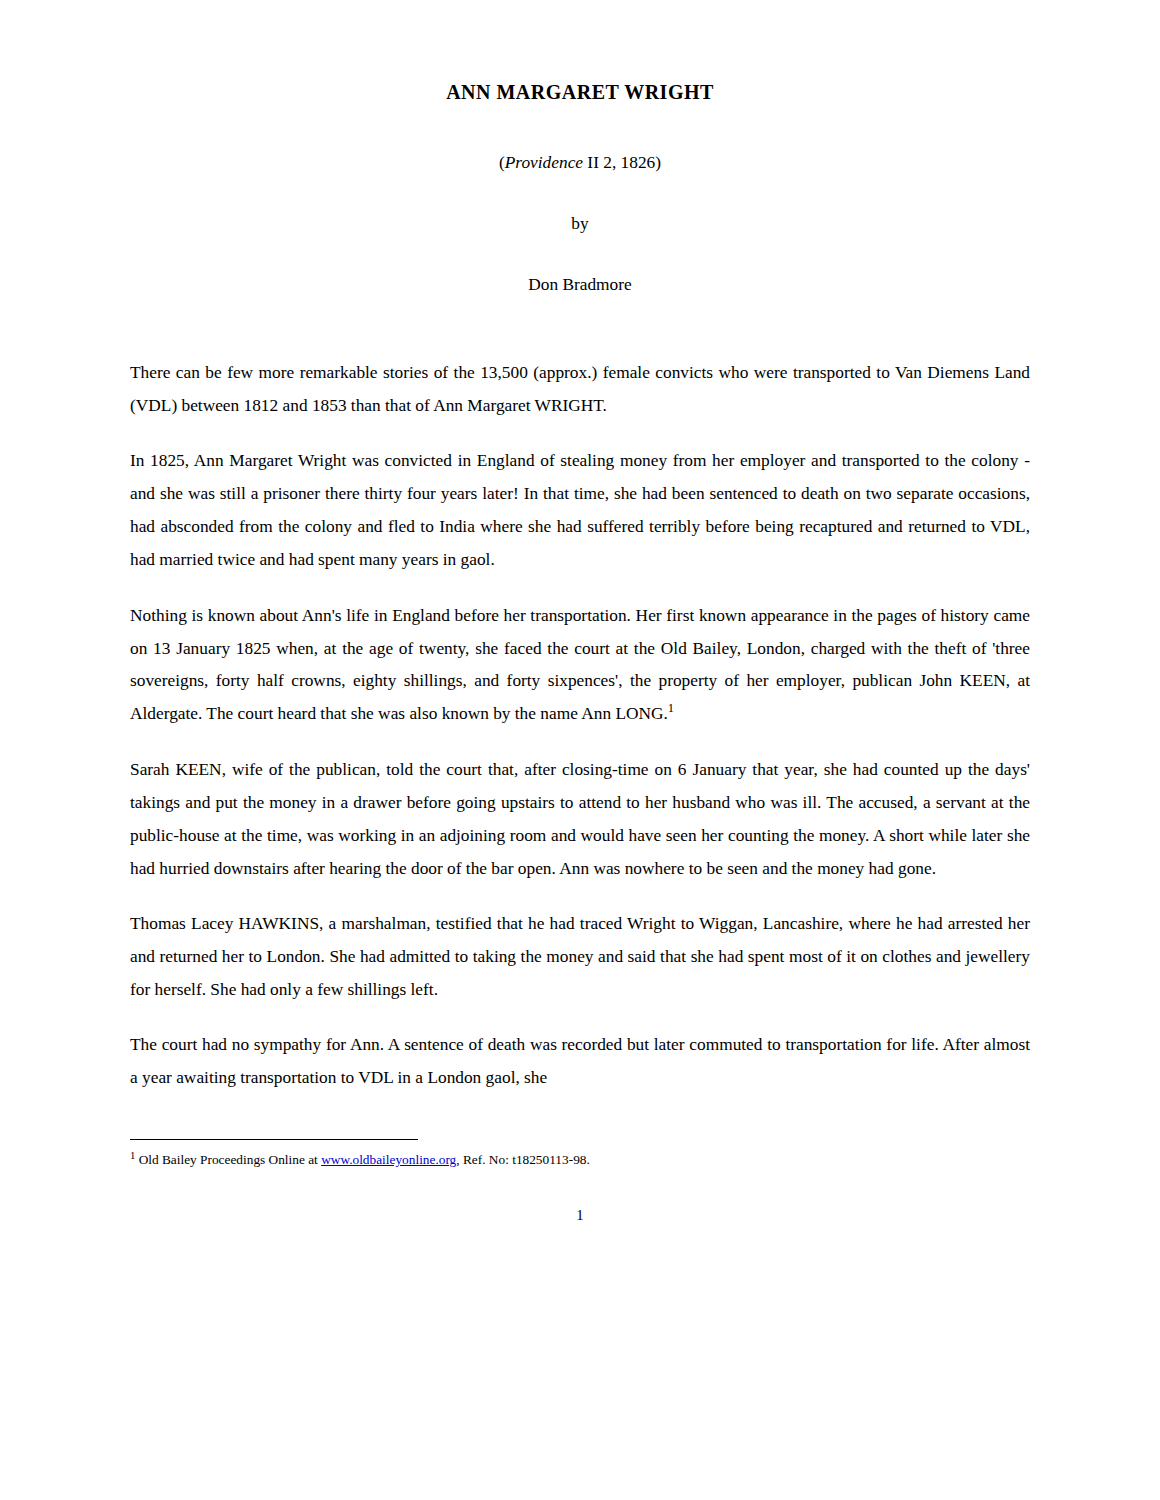ANN MARGARET WRIGHT
(Providence II 2, 1826)
by
Don Bradmore
There can be few more remarkable stories of the 13,500 (approx.) female convicts who were transported to Van Diemens Land (VDL) between 1812 and 1853 than that of Ann Margaret WRIGHT.
In 1825, Ann Margaret Wright was convicted in England of stealing money from her employer and transported to the colony - and she was still a prisoner there thirty four years later! In that time, she had been sentenced to death on two separate occasions, had absconded from the colony and fled to India where she had suffered terribly before being recaptured and returned to VDL, had married twice and had spent many years in gaol.
Nothing is known about Ann's life in England before her transportation. Her first known appearance in the pages of history came on 13 January 1825 when, at the age of twenty, she faced the court at the Old Bailey, London, charged with the theft of 'three sovereigns, forty half crowns, eighty shillings, and forty sixpences', the property of her employer, publican John KEEN, at Aldergate. The court heard that she was also known by the name Ann LONG.1
Sarah KEEN, wife of the publican, told the court that, after closing-time on 6 January that year, she had counted up the days' takings and put the money in a drawer before going upstairs to attend to her husband who was ill. The accused, a servant at the public-house at the time, was working in an adjoining room and would have seen her counting the money. A short while later she had hurried downstairs after hearing the door of the bar open. Ann was nowhere to be seen and the money had gone.
Thomas Lacey HAWKINS, a marshalman, testified that he had traced Wright to Wiggan, Lancashire, where he had arrested her and returned her to London. She had admitted to taking the money and said that she had spent most of it on clothes and jewellery for herself. She had only a few shillings left.
The court had no sympathy for Ann. A sentence of death was recorded but later commuted to transportation for life. After almost a year awaiting transportation to VDL in a London gaol, she
1 Old Bailey Proceedings Online at www.oldbaileyonline.org, Ref. No: t18250113-98.
1